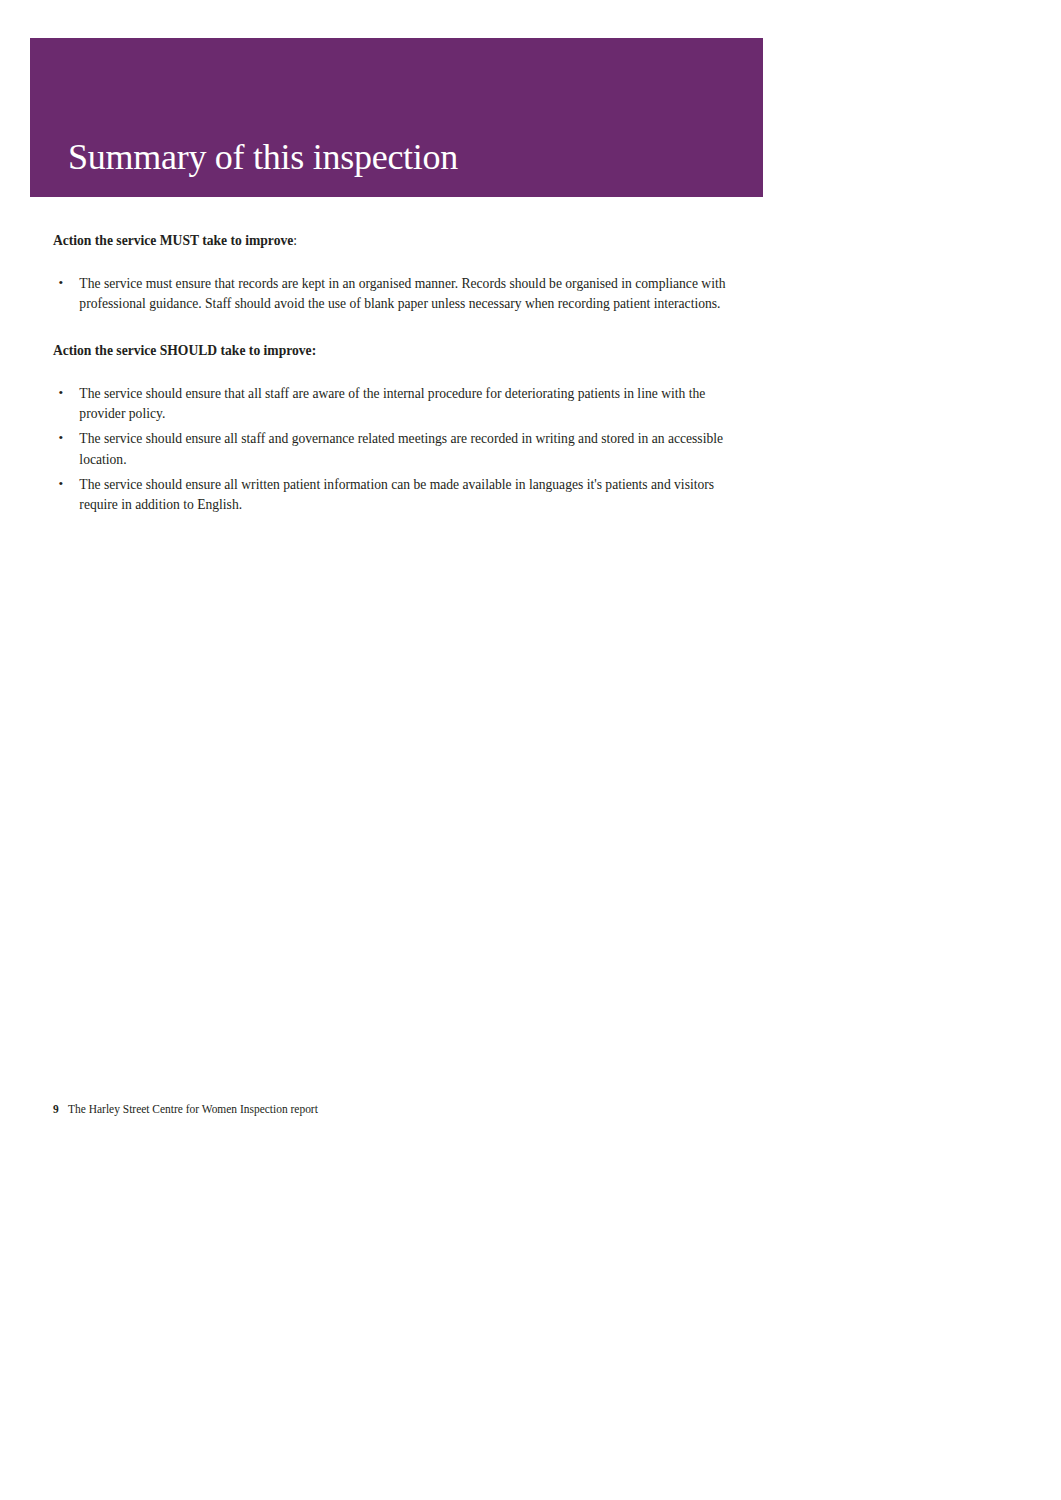Summary of this inspection
Action the service MUST take to improve:
The service must ensure that records are kept in an organised manner. Records should be organised in compliance with professional guidance. Staff should avoid the use of blank paper unless necessary when recording patient interactions.
Action the service SHOULD take to improve:
The service should ensure that all staff are aware of the internal procedure for deteriorating patients in line with the provider policy.
The service should ensure all staff and governance related meetings are recorded in writing and stored in an accessible location.
The service should ensure all written patient information can be made available in languages it's patients and visitors require in addition to English.
9 The Harley Street Centre for Women Inspection report